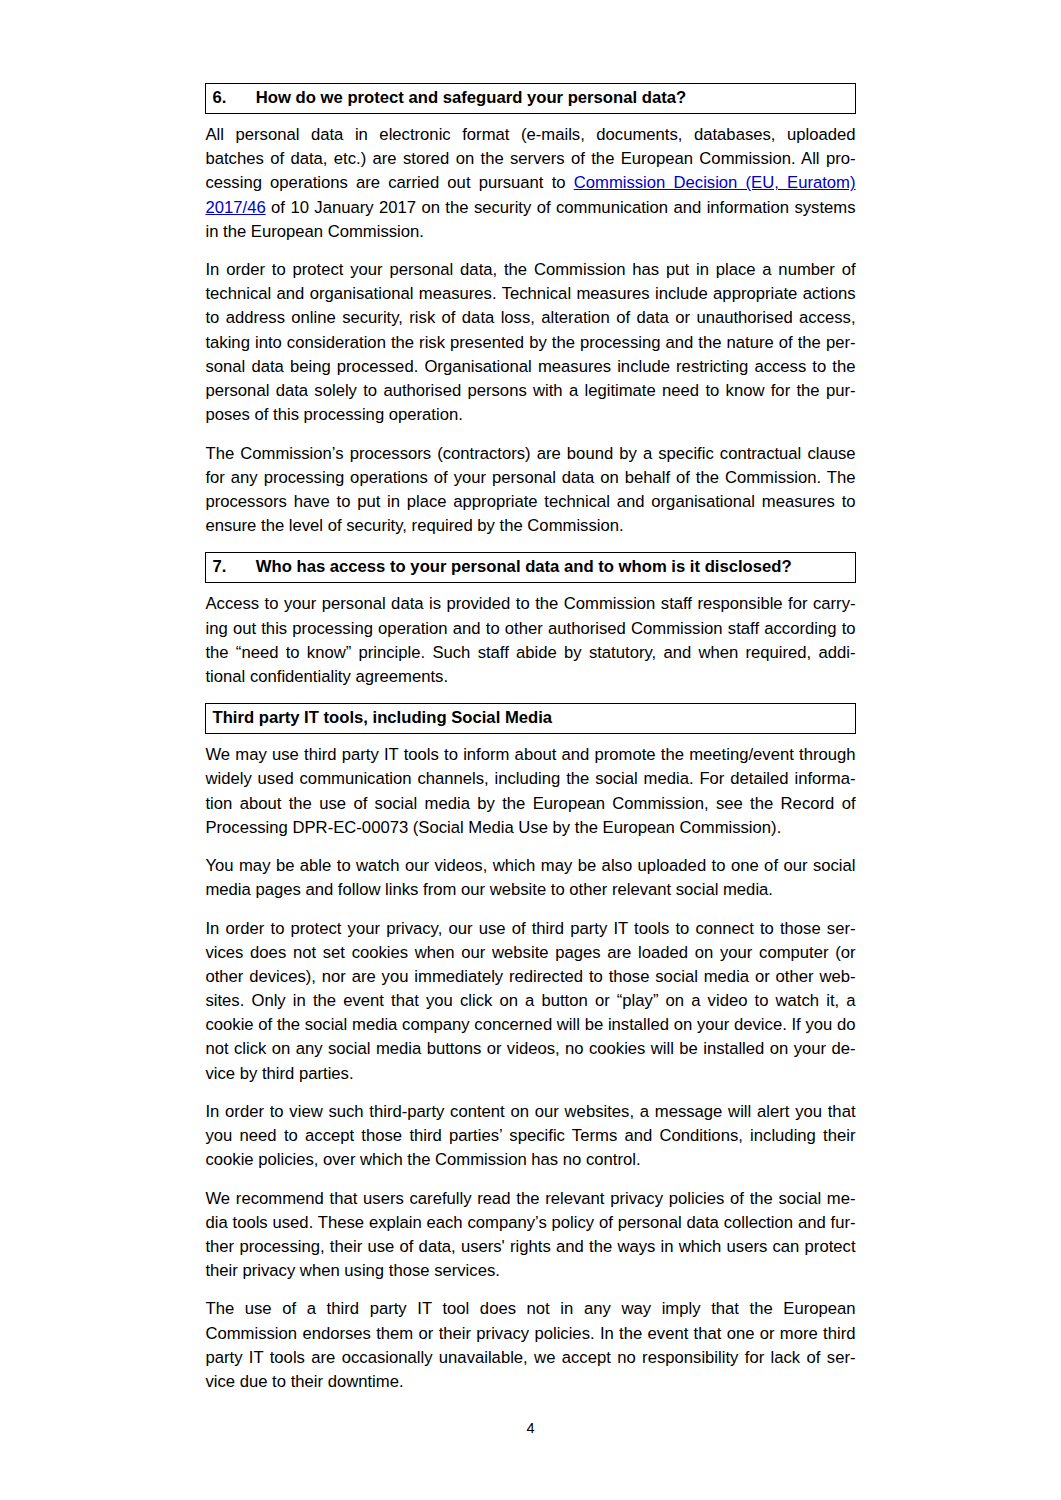6. How do we protect and safeguard your personal data?
All personal data in electronic format (e-mails, documents, databases, uploaded batches of data, etc.) are stored on the servers of the European Commission. All processing operations are carried out pursuant to Commission Decision (EU, Euratom) 2017/46 of 10 January 2017 on the security of communication and information systems in the European Commission.
In order to protect your personal data, the Commission has put in place a number of technical and organisational measures. Technical measures include appropriate actions to address online security, risk of data loss, alteration of data or unauthorised access, taking into consideration the risk presented by the processing and the nature of the personal data being processed. Organisational measures include restricting access to the personal data solely to authorised persons with a legitimate need to know for the purposes of this processing operation.
The Commission’s processors (contractors) are bound by a specific contractual clause for any processing operations of your personal data on behalf of the Commission. The processors have to put in place appropriate technical and organisational measures to ensure the level of security, required by the Commission.
7. Who has access to your personal data and to whom is it disclosed?
Access to your personal data is provided to the Commission staff responsible for carrying out this processing operation and to other authorised Commission staff according to the “need to know” principle. Such staff abide by statutory, and when required, additional confidentiality agreements.
Third party IT tools, including Social Media
We may use third party IT tools to inform about and promote the meeting/event through widely used communication channels, including the social media. For detailed information about the use of social media by the European Commission, see the Record of Processing DPR-EC-00073 (Social Media Use by the European Commission).
You may be able to watch our videos, which may be also uploaded to one of our social media pages and follow links from our website to other relevant social media.
In order to protect your privacy, our use of third party IT tools to connect to those services does not set cookies when our website pages are loaded on your computer (or other devices), nor are you immediately redirected to those social media or other websites. Only in the event that you click on a button or “play” on a video to watch it, a cookie of the social media company concerned will be installed on your device. If you do not click on any social media buttons or videos, no cookies will be installed on your device by third parties.
In order to view such third-party content on our websites, a message will alert you that you need to accept those third parties’ specific Terms and Conditions, including their cookie policies, over which the Commission has no control.
We recommend that users carefully read the relevant privacy policies of the social media tools used. These explain each company’s policy of personal data collection and further processing, their use of data, users' rights and the ways in which users can protect their privacy when using those services.
The use of a third party IT tool does not in any way imply that the European Commission endorses them or their privacy policies. In the event that one or more third party IT tools are occasionally unavailable, we accept no responsibility for lack of service due to their downtime.
4